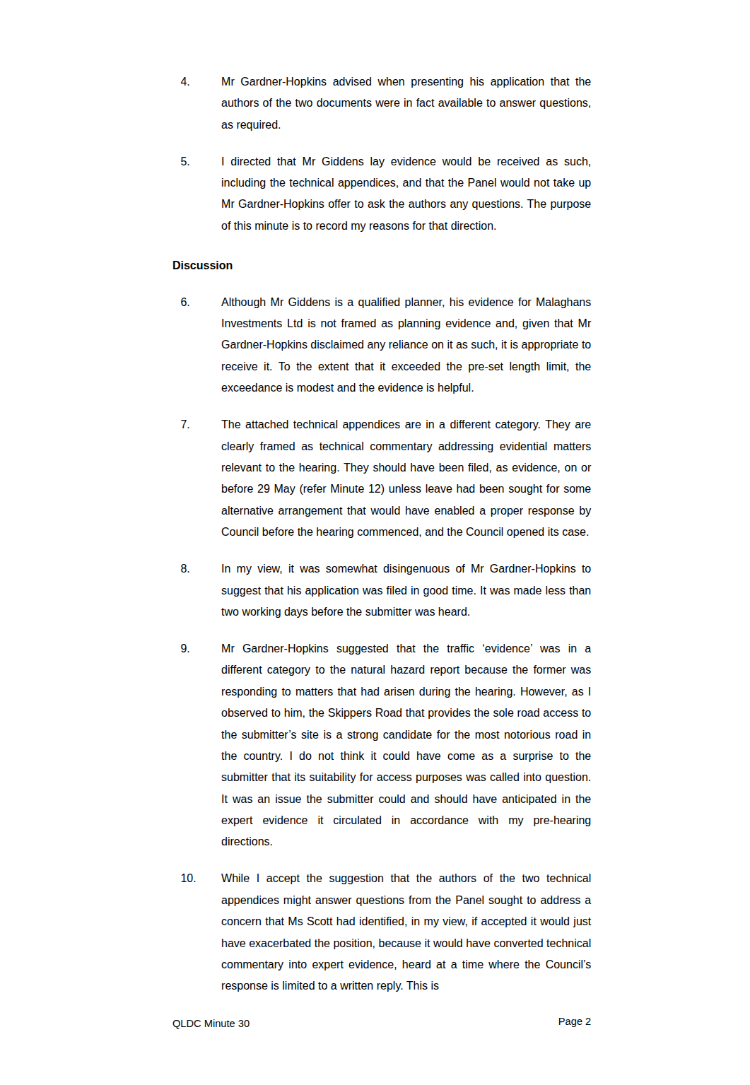Mr Gardner-Hopkins advised when presenting his application that the authors of the two documents were in fact available to answer questions, as required.
I directed that Mr Giddens lay evidence would be received as such, including the technical appendices, and that the Panel would not take up Mr Gardner-Hopkins offer to ask the authors any questions. The purpose of this minute is to record my reasons for that direction.
Discussion
Although Mr Giddens is a qualified planner, his evidence for Malaghans Investments Ltd is not framed as planning evidence and, given that Mr Gardner-Hopkins disclaimed any reliance on it as such, it is appropriate to receive it. To the extent that it exceeded the pre-set length limit, the exceedance is modest and the evidence is helpful.
The attached technical appendices are in a different category. They are clearly framed as technical commentary addressing evidential matters relevant to the hearing. They should have been filed, as evidence, on or before 29 May (refer Minute 12) unless leave had been sought for some alternative arrangement that would have enabled a proper response by Council before the hearing commenced, and the Council opened its case.
In my view, it was somewhat disingenuous of Mr Gardner-Hopkins to suggest that his application was filed in good time. It was made less than two working days before the submitter was heard.
Mr Gardner-Hopkins suggested that the traffic ‘evidence’ was in a different category to the natural hazard report because the former was responding to matters that had arisen during the hearing. However, as I observed to him, the Skippers Road that provides the sole road access to the submitter’s site is a strong candidate for the most notorious road in the country. I do not think it could have come as a surprise to the submitter that its suitability for access purposes was called into question. It was an issue the submitter could and should have anticipated in the expert evidence it circulated in accordance with my pre-hearing directions.
While I accept the suggestion that the authors of the two technical appendices might answer questions from the Panel sought to address a concern that Ms Scott had identified, in my view, if accepted it would just have exacerbated the position, because it would have converted technical commentary into expert evidence, heard at a time where the Council’s response is limited to a written reply. This is
QLDC Minute 30
Page 2